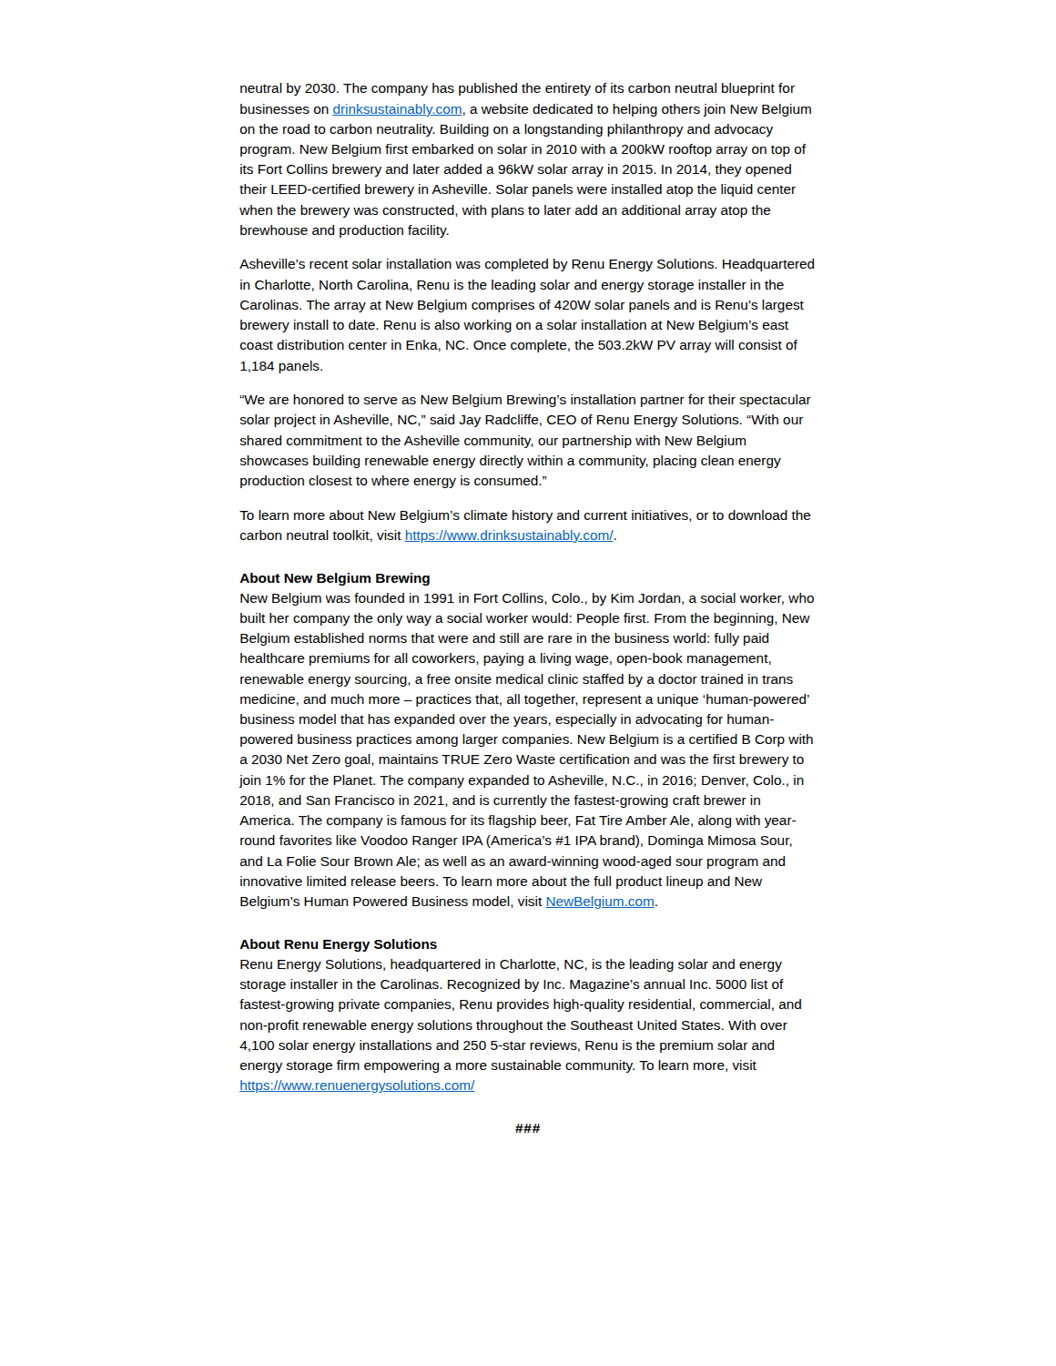neutral by 2030. The company has published the entirety of its carbon neutral blueprint for businesses on drinksustainably.com, a website dedicated to helping others join New Belgium on the road to carbon neutrality. Building on a longstanding philanthropy and advocacy program. New Belgium first embarked on solar in 2010 with a 200kW rooftop array on top of its Fort Collins brewery and later added a 96kW solar array in 2015. In 2014, they opened their LEED-certified brewery in Asheville. Solar panels were installed atop the liquid center when the brewery was constructed, with plans to later add an additional array atop the brewhouse and production facility.
Asheville’s recent solar installation was completed by Renu Energy Solutions. Headquartered in Charlotte, North Carolina, Renu is the leading solar and energy storage installer in the Carolinas. The array at New Belgium comprises of 420W solar panels and is Renu’s largest brewery install to date. Renu is also working on a solar installation at New Belgium’s east coast distribution center in Enka, NC. Once complete, the 503.2kW PV array will consist of 1,184 panels.
“We are honored to serve as New Belgium Brewing’s installation partner for their spectacular solar project in Asheville, NC,” said Jay Radcliffe, CEO of Renu Energy Solutions. “With our shared commitment to the Asheville community, our partnership with New Belgium showcases building renewable energy directly within a community, placing clean energy production closest to where energy is consumed.”
To learn more about New Belgium’s climate history and current initiatives, or to download the carbon neutral toolkit, visit https://www.drinksustainably.com/.
About New Belgium Brewing
New Belgium was founded in 1991 in Fort Collins, Colo., by Kim Jordan, a social worker, who built her company the only way a social worker would: People first. From the beginning, New Belgium established norms that were and still are rare in the business world: fully paid healthcare premiums for all coworkers, paying a living wage, open-book management, renewable energy sourcing, a free onsite medical clinic staffed by a doctor trained in trans medicine, and much more – practices that, all together, represent a unique ‘human-powered’ business model that has expanded over the years, especially in advocating for human-powered business practices among larger companies. New Belgium is a certified B Corp with a 2030 Net Zero goal, maintains TRUE Zero Waste certification and was the first brewery to join 1% for the Planet. The company expanded to Asheville, N.C., in 2016; Denver, Colo., in 2018, and San Francisco in 2021, and is currently the fastest-growing craft brewer in America. The company is famous for its flagship beer, Fat Tire Amber Ale, along with year-round favorites like Voodoo Ranger IPA (America’s #1 IPA brand), Dominga Mimosa Sour, and La Folie Sour Brown Ale; as well as an award-winning wood-aged sour program and innovative limited release beers. To learn more about the full product lineup and New Belgium’s Human Powered Business model, visit NewBelgium.com.
About Renu Energy Solutions
Renu Energy Solutions, headquartered in Charlotte, NC, is the leading solar and energy storage installer in the Carolinas. Recognized by Inc. Magazine’s annual Inc. 5000 list of fastest-growing private companies, Renu provides high-quality residential, commercial, and non-profit renewable energy solutions throughout the Southeast United States. With over 4,100 solar energy installations and 250 5-star reviews, Renu is the premium solar and energy storage firm empowering a more sustainable community. To learn more, visit https://www.renuenergysolutions.com/
###